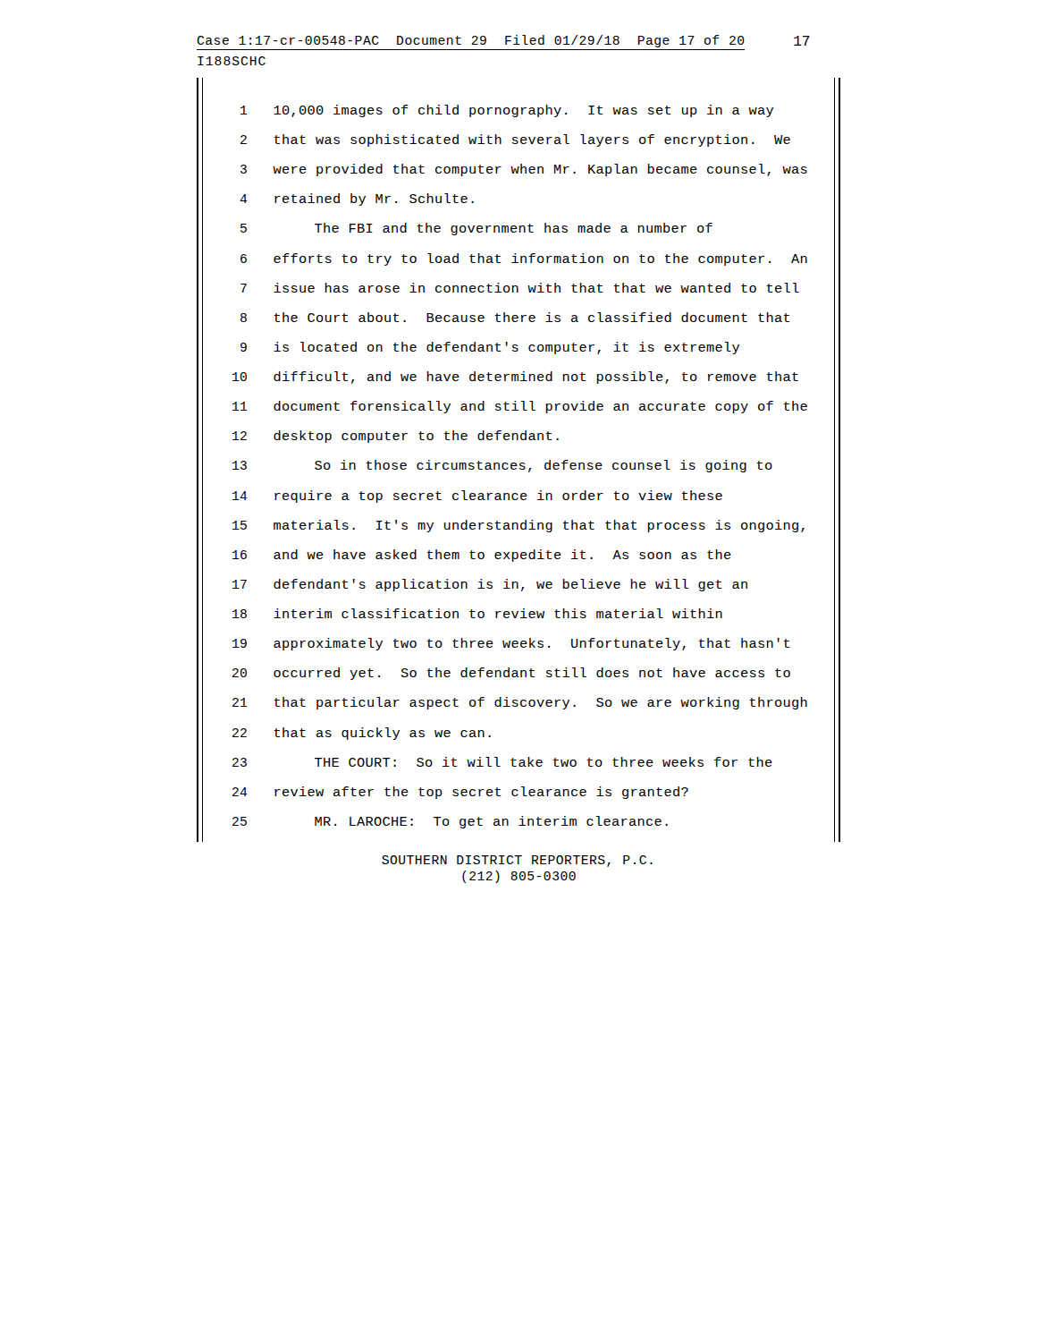17
Case 1:17-cr-00548-PAC Document 29 Filed 01/29/18 Page 17 of 20
I188SCHC
1
2
3
4
5
6
7
8
9
10
11
12
13
14
15
16
17
18
19
20
21
22
23
24
25
10,000 images of child pornography. It was set up in a way that was sophisticated with several layers of encryption. We were provided that computer when Mr. Kaplan became counsel, was retained by Mr. Schulte. The FBI and the government has made a number of efforts to try to load that information on to the computer. An issue has arose in connection with that that we wanted to tell the Court about. Because there is a classified document that is located on the defendant's computer, it is extremely difficult, and we have determined not possible, to remove that document forensically and still provide an accurate copy of the desktop computer to the defendant. So in those circumstances, defense counsel is going to require a top secret clearance in order to view these materials. It's my understanding that that process is ongoing, and we have asked them to expedite it. As soon as the defendant's application is in, we believe he will get an interim classification to review this material within approximately two to three weeks. Unfortunately, that hasn't occurred yet. So the defendant still does not have access to that particular aspect of discovery. So we are working through that as quickly as we can. THE COURT: So it will take two to three weeks for the review after the top secret clearance is granted? MR. LAROCHE: To get an interim clearance.
SOUTHERN DISTRICT REPORTERS, P.C.
(212) 805-0300